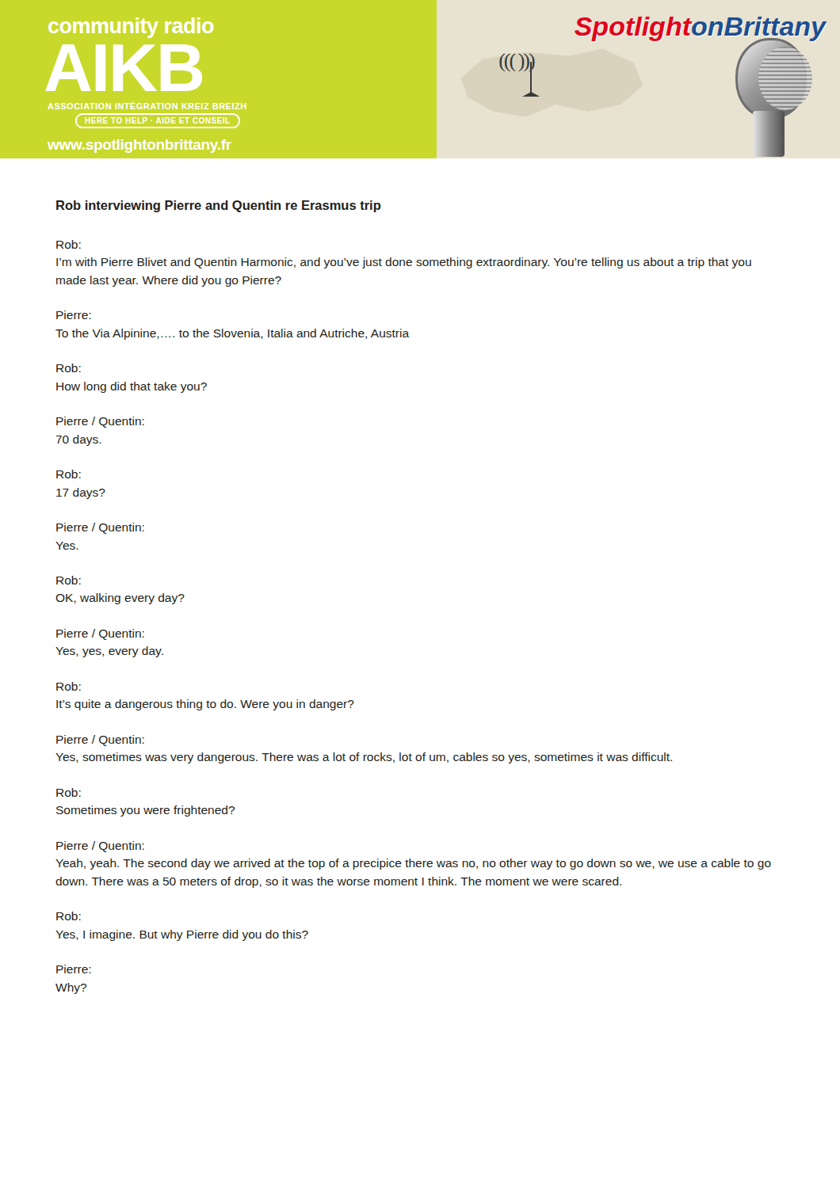community radio
AIKB
ASSOCIATION INTÉGRATION KREIZ BREIZH
HERE TO HELP · AIDE ET CONSEIL
www.spotlightonbrittany.fr
((( )))
Spotlight on Brittany
Rob interviewing Pierre and Quentin re Erasmus trip
Rob:
I’m with Pierre Blivet and Quentin Harmonic, and you’ve just done something extraordinary. You’re telling us about a trip that you made last year. Where did you go Pierre?
Pierre:
To the Via Alpinine,…. to the Slovenia, Italia and Autriche, Austria
Rob:
How long did that take you?
Pierre / Quentin:
70 days.
Rob:
17 days?
Pierre / Quentin:
Yes.
Rob:
OK, walking every day?
Pierre / Quentin:
Yes, yes, every day.
Rob:
It’s quite a dangerous thing to do. Were you in danger?
Pierre / Quentin:
Yes, sometimes was very dangerous. There was a lot of rocks, lot of um, cables so yes, sometimes it was difficult.
Rob:
Sometimes you were frightened?
Pierre / Quentin:
Yeah, yeah. The second day we arrived at the top of a precipice there was no, no other way to go down so we, we use a cable to go down. There was a 50 meters of drop, so it was the worse moment I think. The moment we were scared.
Rob:
Yes, I imagine. But why Pierre did you do this?
Pierre:
Why?